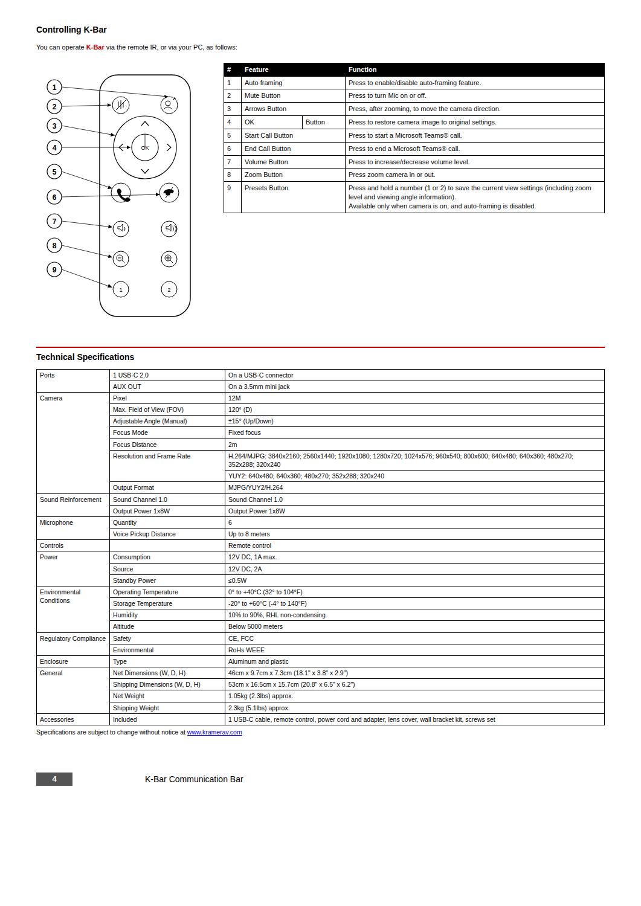Controlling K-Bar
You can operate K-Bar via the remote IR, or via your PC, as follows:
OK 1 2 1 2 3 4 5 6 7 8 9
| # | Feature | Function |
| --- | --- | --- |
| 1 | Auto framing | Press to enable/disable auto-framing feature. |
| 2 | Mute Button | Press to turn Mic on or off. |
| 3 | Arrows Button | Press, after zooming, to move the camera direction. |
| 4 | OK | Button | Press to restore camera image to original settings. |
| 5 | Start Call Button | Press to start a Microsoft Teams® call. |
| 6 | End Call Button | Press to end a Microsoft Teams® call. |
| 7 | Volume Button | Press to increase/decrease volume level. |
| 8 | Zoom Button | Press zoom camera in or out. |
| 9 | Presets Button | Press and hold a number (1 or 2) to save the current view settings (including zoom level and viewing angle information). Available only when camera is on, and auto-framing is disabled. |
Technical Specifications
| Ports | 1 USB-C 2.0 | On a USB-C connector |
| AUX OUT | On a 3.5mm mini jack |
| Camera | Pixel | 12M |
| Max. Field of View (FOV) | 120° (D) |
| Adjustable Angle (Manual) | ±15° (Up/Down) |
| Focus Mode | Fixed focus |
| Focus Distance | 2m |
| Resolution and Frame Rate | H.264/MJPG: 3840x2160; 2560x1440; 1920x1080; 1280x720; 1024x576; 960x540; 800x600; 640x480; 640x360; 480x270; 352x288; 320x240 |
| YUY2: 640x480; 640x360; 480x270; 352x288; 320x240 |
| Output Format | MJPG/YUY2/H.264 |
| Sound Reinforcement | Sound Channel 1.0 | Sound Channel 1.0 |
| Output Power 1x8W | Output Power 1x8W |
| Microphone | Quantity | 6 |
| Voice Pickup Distance | Up to 8 meters |
| Controls | | Remote control |
| Power | Consumption | 12V DC, 1A max. |
| Source | 12V DC, 2A |
| Standby Power | ≤0.5W |
| Environmental Conditions | Operating Temperature | 0° to +40°C (32° to 104°F) |
| Storage Temperature | -20° to +60°C (-4° to 140°F) |
| Humidity | 10% to 90%, RHL non-condensing |
| Altitude | Below 5000 meters |
| Regulatory Compliance | Safety | CE, FCC |
| Environmental | RoHs WEEE |
| Enclosure | Type | Aluminum and plastic |
| General | Net Dimensions (W, D, H) | 46cm x 9.7cm x 7.3cm (18.1" x 3.8" x 2.9") |
| Shipping Dimensions (W, D, H) | 53cm x 16.5cm x 15.7cm (20.8" x 6.5" x 6.2") |
| Net Weight | 1.05kg (2.3lbs) approx. |
| Shipping Weight | 2.3kg (5.1lbs) approx. |
| Accessories | Included | 1 USB-C cable, remote control, power cord and adapter, lens cover, wall bracket kit, screws set |
Specifications are subject to change without notice at www.kramerav.com
4
K-Bar Communication Bar